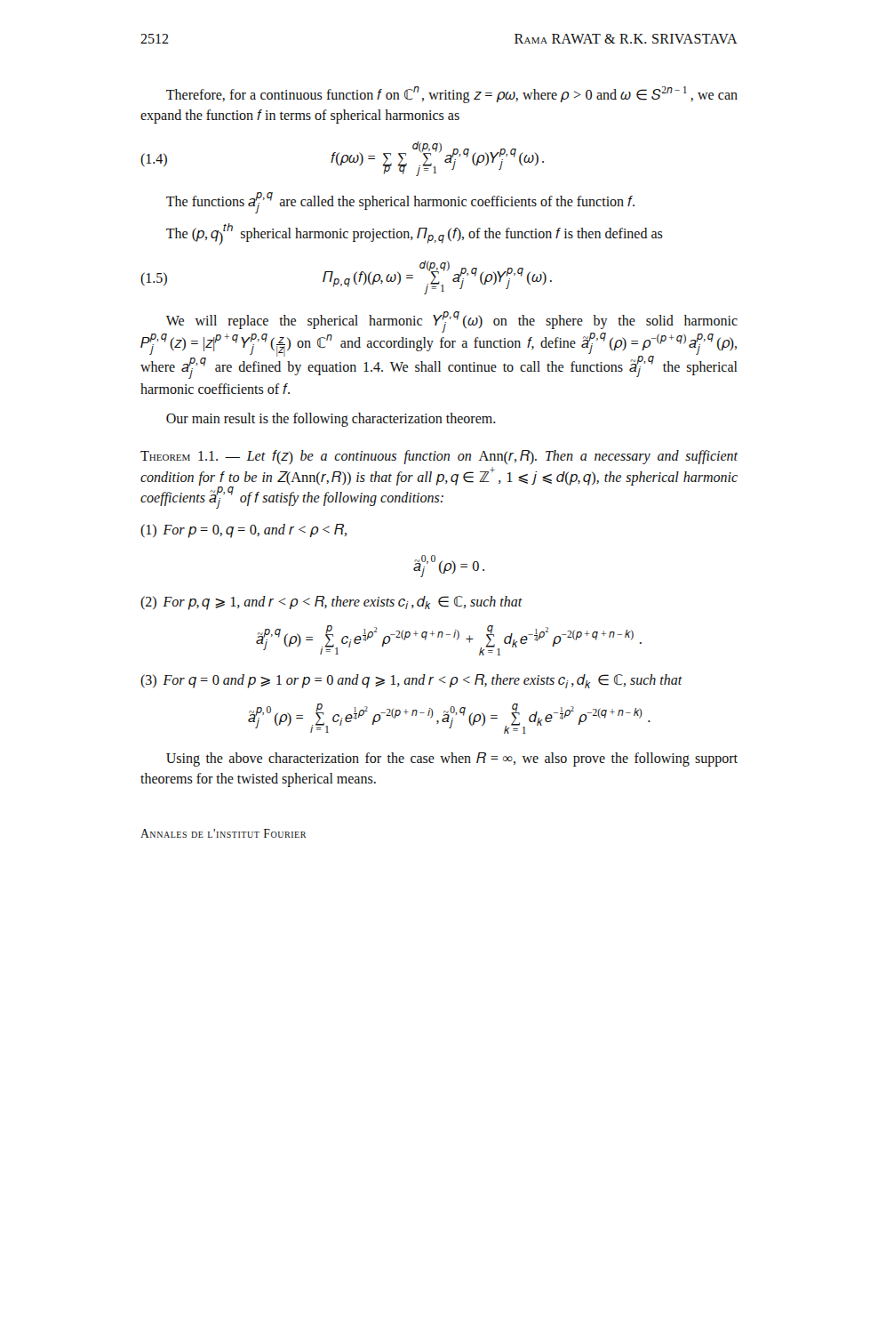2512 Rama RAWAT & R.K. SRIVASTAVA
Therefore, for a continuous function f on ℂn, writing z=ρω, where ρ>0 and ω∈S2n−1, we can expand the function f in terms of spherical harmonics as
(1.4) f(ρω) = ∑p ∑q ∑ j=1 d(p,q) ajp,q (ρ) Yjp,q (ω).
The functions ajp,q are called the spherical harmonic coefficients of the function f.
The (p,q)th spherical harmonic projection, Πp,q(f), of the function f is then defined as
(1.5) Πp,q (f)(ρ,ω) = ∑ j=1 d(p,q) ajp,q (ρ) Yjp,q (ω).
We will replace the spherical harmonic Yjp,q(ω) on the sphere by the solid harmonic Pjp,q(z)=|z|p+qYjp,q(z|z|) on ℂn and accordingly for a function f, define a~jp,q(ρ)=ρ−(p+q)ajp,q(ρ), where ajp,q are defined by equation 1.4. We shall continue to call the functions a~jp,q the spherical harmonic coefficients of f.
Our main result is the following characterization theorem.
Theorem 1.1. — Let f(z) be a continuous function on Ann(r,R). Then a necessary and sufficient condition for f to be in Z(Ann(r,R)) is that for all p,q∈ℤ+, 1⩽j⩽d(p,q), the spherical harmonic coefficients a~jp,q of f satisfy the following conditions:
For p=0,q=0, and r<ρ<R,
a~j0,0 (ρ)=0.
For p,q⩾1, and r<ρ<R, there exists ci,dk∈ℂ, such that
a~jp,q (ρ) = ∑i=1p ci e14ρ2 ρ−2(p+q+n−i) + ∑k=1q dk e−14ρ2 ρ−2(p+q+n−k) .
For q=0 and p⩾1 or p=0 and q⩾1, and r<ρ<R, there exists ci,dk∈ℂ, such that
a~jp,0 (ρ) = ∑i=1p ci e14ρ2 ρ−2(p+n−i) , a~j0,q (ρ) = ∑k=1q dk e−14ρ2 ρ−2(q+n−k) .
Using the above characterization for the case when R=∞, we also prove the following support theorems for the twisted spherical means.
Annales de l'institut Fourier